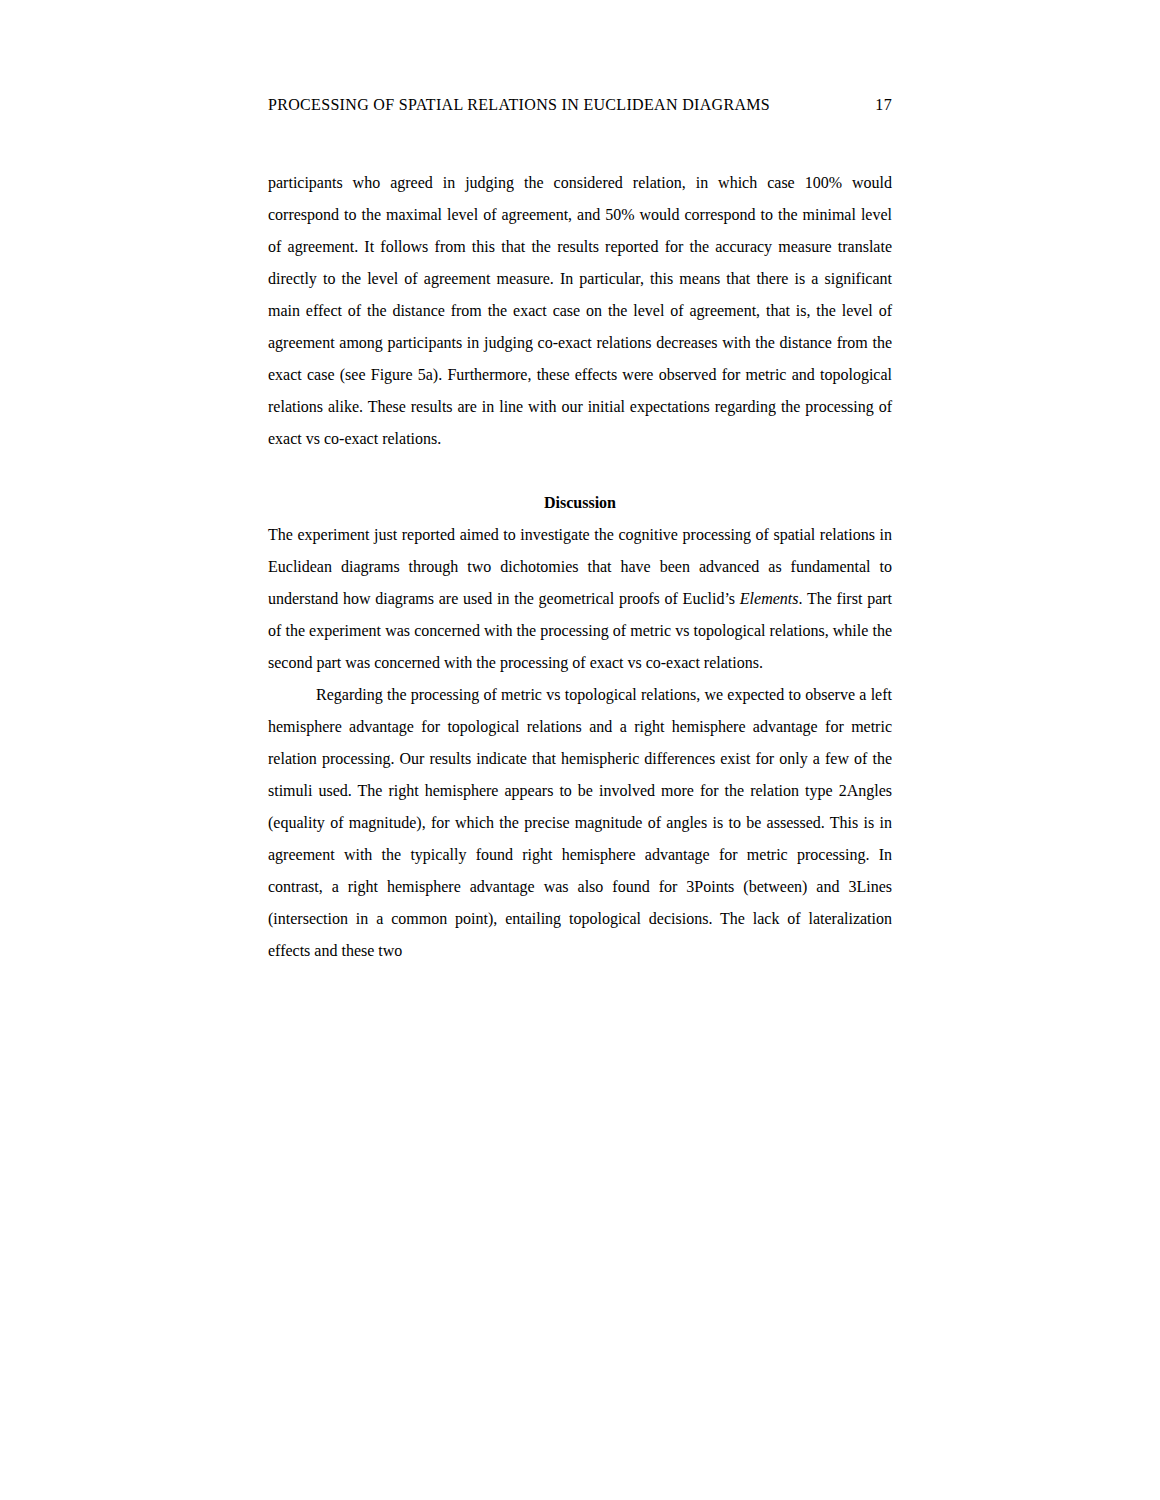Processing of Spatial Relations in Euclidean Diagrams 17
participants who agreed in judging the considered relation, in which case 100% would correspond to the maximal level of agreement, and 50% would correspond to the minimal level of agreement. It follows from this that the results reported for the accuracy measure translate directly to the level of agreement measure. In particular, this means that there is a significant main effect of the distance from the exact case on the level of agreement, that is, the level of agreement among participants in judging co-exact relations decreases with the distance from the exact case (see Figure 5a). Furthermore, these effects were observed for metric and topological relations alike. These results are in line with our initial expectations regarding the processing of exact vs co-exact relations.
Discussion
The experiment just reported aimed to investigate the cognitive processing of spatial relations in Euclidean diagrams through two dichotomies that have been advanced as fundamental to understand how diagrams are used in the geometrical proofs of Euclid’s Elements. The first part of the experiment was concerned with the processing of metric vs topological relations, while the second part was concerned with the processing of exact vs co-exact relations.
Regarding the processing of metric vs topological relations, we expected to observe a left hemisphere advantage for topological relations and a right hemisphere advantage for metric relation processing. Our results indicate that hemispheric differences exist for only a few of the stimuli used. The right hemisphere appears to be involved more for the relation type 2Angles (equality of magnitude), for which the precise magnitude of angles is to be assessed. This is in agreement with the typically found right hemisphere advantage for metric processing. In contrast, a right hemisphere advantage was also found for 3Points (between) and 3Lines (intersection in a common point), entailing topological decisions. The lack of lateralization effects and these two